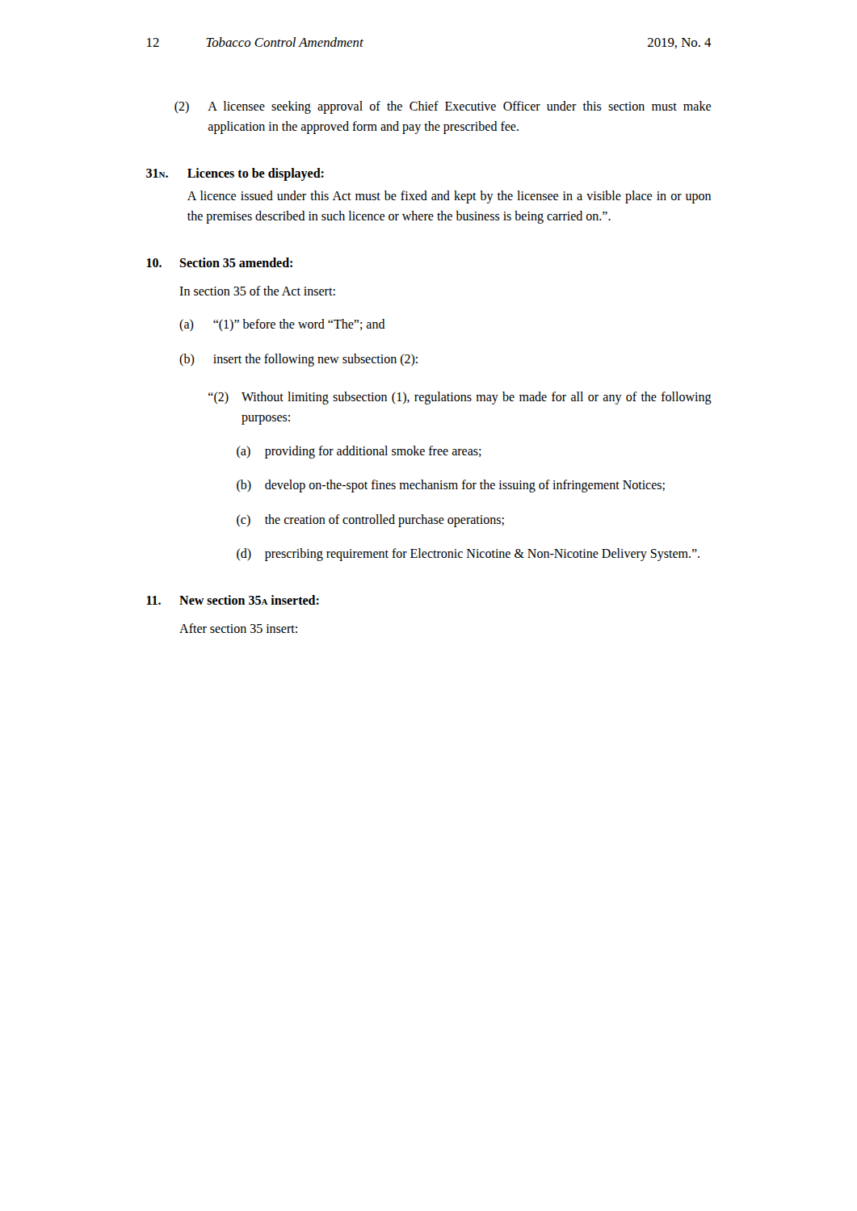12 Tobacco Control Amendment 2019, No. 4
(2) A licensee seeking approval of the Chief Executive Officer under this section must make application in the approved form and pay the prescribed fee.
31n. Licences to be displayed:
A licence issued under this Act must be fixed and kept by the licensee in a visible place in or upon the premises described in such licence or where the business is being carried on.”.
10. Section 35 amended:
In section 35 of the Act insert:
(a) “(1)” before the word “The”; and
(b) insert the following new subsection (2):
“(2) Without limiting subsection (1), regulations may be made for all or any of the following purposes:
(a) providing for additional smoke free areas;
(b) develop on-the-spot fines mechanism for the issuing of infringement Notices;
(c) the creation of controlled purchase operations;
(d) prescribing requirement for Electronic Nicotine & Non-Nicotine Delivery System.”.
11. New section 35a inserted:
After section 35 insert: